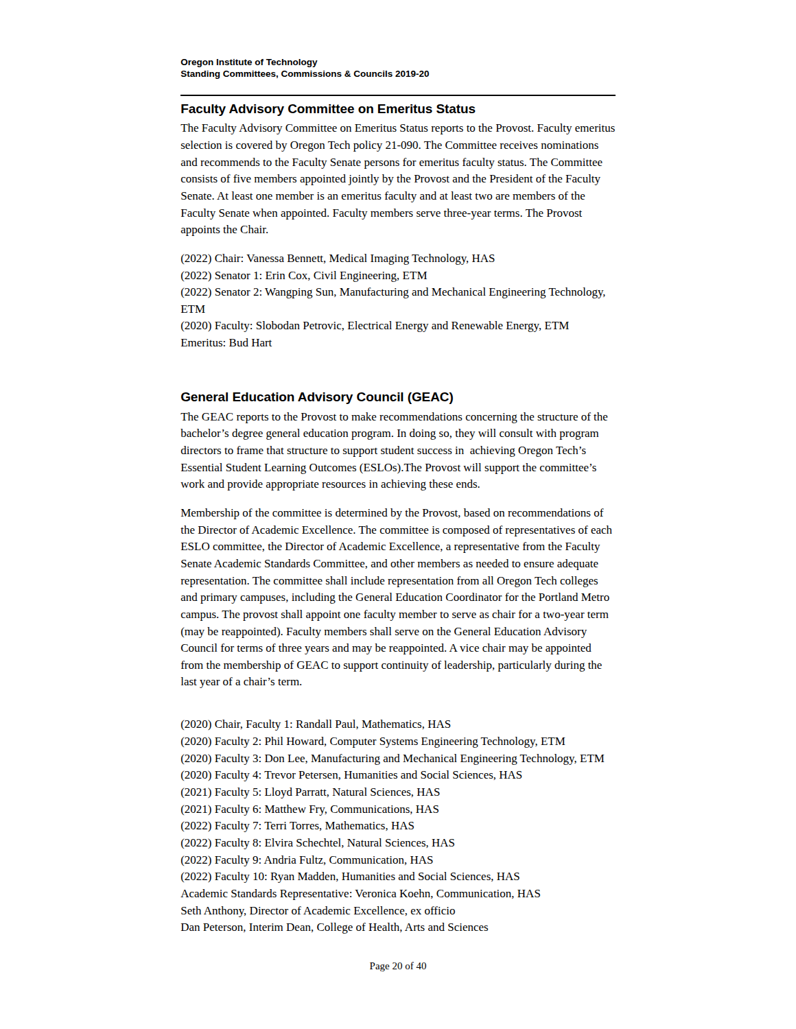Oregon Institute of Technology
Standing Committees, Commissions & Councils 2019-20
Faculty Advisory Committee on Emeritus Status
The Faculty Advisory Committee on Emeritus Status reports to the Provost. Faculty emeritus selection is covered by Oregon Tech policy 21-090. The Committee receives nominations and recommends to the Faculty Senate persons for emeritus faculty status. The Committee consists of five members appointed jointly by the Provost and the President of the Faculty Senate. At least one member is an emeritus faculty and at least two are members of the Faculty Senate when appointed. Faculty members serve three-year terms. The Provost appoints the Chair.
(2022) Chair: Vanessa Bennett, Medical Imaging Technology, HAS
(2022) Senator 1: Erin Cox, Civil Engineering, ETM
(2022) Senator 2: Wangping Sun, Manufacturing and Mechanical Engineering Technology, ETM
(2020) Faculty: Slobodan Petrovic, Electrical Energy and Renewable Energy, ETM
Emeritus: Bud Hart
General Education Advisory Council (GEAC)
The GEAC reports to the Provost to make recommendations concerning the structure of the bachelor’s degree general education program. In doing so, they will consult with program directors to frame that structure to support student success in achieving Oregon Tech’s Essential Student Learning Outcomes (ESLOs).The Provost will support the committee’s work and provide appropriate resources in achieving these ends.
Membership of the committee is determined by the Provost, based on recommendations of the Director of Academic Excellence. The committee is composed of representatives of each ESLO committee, the Director of Academic Excellence, a representative from the Faculty Senate Academic Standards Committee, and other members as needed to ensure adequate representation. The committee shall include representation from all Oregon Tech colleges and primary campuses, including the General Education Coordinator for the Portland Metro campus. The provost shall appoint one faculty member to serve as chair for a two-year term (may be reappointed). Faculty members shall serve on the General Education Advisory Council for terms of three years and may be reappointed. A vice chair may be appointed from the membership of GEAC to support continuity of leadership, particularly during the last year of a chair’s term.
(2020) Chair, Faculty 1: Randall Paul, Mathematics, HAS
(2020) Faculty 2: Phil Howard, Computer Systems Engineering Technology, ETM
(2020) Faculty 3: Don Lee, Manufacturing and Mechanical Engineering Technology, ETM
(2020) Faculty 4: Trevor Petersen, Humanities and Social Sciences, HAS
(2021) Faculty 5: Lloyd Parratt, Natural Sciences, HAS
(2021) Faculty 6: Matthew Fry, Communications, HAS
(2022) Faculty 7: Terri Torres, Mathematics, HAS
(2022) Faculty 8: Elvira Schechtel, Natural Sciences, HAS
(2022) Faculty 9: Andria Fultz, Communication, HAS
(2022) Faculty 10: Ryan Madden, Humanities and Social Sciences, HAS
Academic Standards Representative: Veronica Koehn, Communication, HAS
Seth Anthony, Director of Academic Excellence, ex officio
Dan Peterson, Interim Dean, College of Health, Arts and Sciences
Page 20 of 40